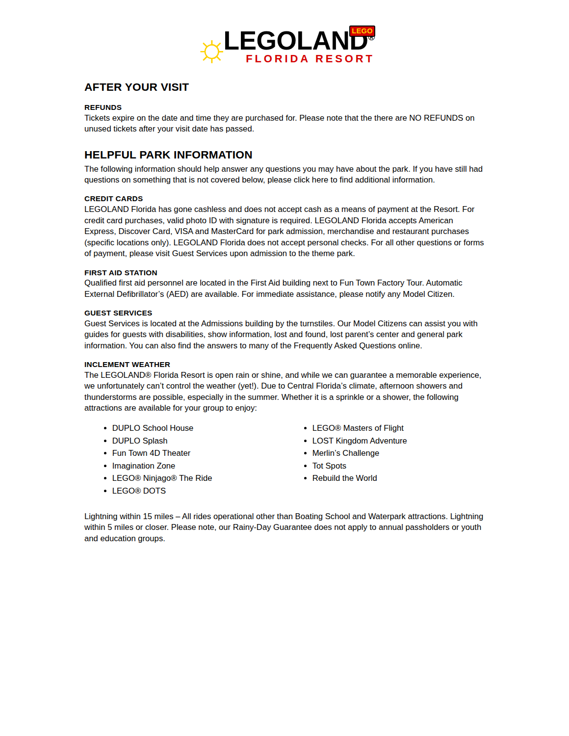☼
LEGOLAND®
FLORIDA RESORT
LEGO
AFTER YOUR VISIT
REFUNDS
Tickets expire on the date and time they are purchased for. Please note that the there are NO REFUNDS on unused tickets after your visit date has passed.
HELPFUL PARK INFORMATION
The following information should help answer any questions you may have about the park. If you have still had questions on something that is not covered below, please click here to find additional information.
CREDIT CARDS
LEGOLAND Florida has gone cashless and does not accept cash as a means of payment at the Resort. For credit card purchases, valid photo ID with signature is required. LEGOLAND Florida accepts American Express, Discover Card, VISA and MasterCard for park admission, merchandise and restaurant purchases (specific locations only). LEGOLAND Florida does not accept personal checks. For all other questions or forms of payment, please visit Guest Services upon admission to the theme park.
FIRST AID STATION
Qualified first aid personnel are located in the First Aid building next to Fun Town Factory Tour. Automatic External Defibrillator’s (AED) are available. For immediate assistance, please notify any Model Citizen.
GUEST SERVICES
Guest Services is located at the Admissions building by the turnstiles. Our Model Citizens can assist you with guides for guests with disabilities, show information, lost and found, lost parent’s center and general park information. You can also find the answers to many of the Frequently Asked Questions online.
INCLEMENT WEATHER
The LEGOLAND® Florida Resort is open rain or shine, and while we can guarantee a memorable experience, we unfortunately can’t control the weather (yet!). Due to Central Florida’s climate, afternoon showers and thunderstorms are possible, especially in the summer. Whether it is a sprinkle or a shower, the following attractions are available for your group to enjoy:
DUPLO School House
DUPLO Splash
Fun Town 4D Theater
Imagination Zone
LEGO® Ninjago® The Ride
LEGO® DOTS
LEGO® Masters of Flight
LOST Kingdom Adventure
Merlin’s Challenge
Tot Spots
Rebuild the World
Lightning within 15 miles – All rides operational other than Boating School and Waterpark attractions. Lightning within 5 miles or closer. Please note, our Rainy-Day Guarantee does not apply to annual passholders or youth and education groups.